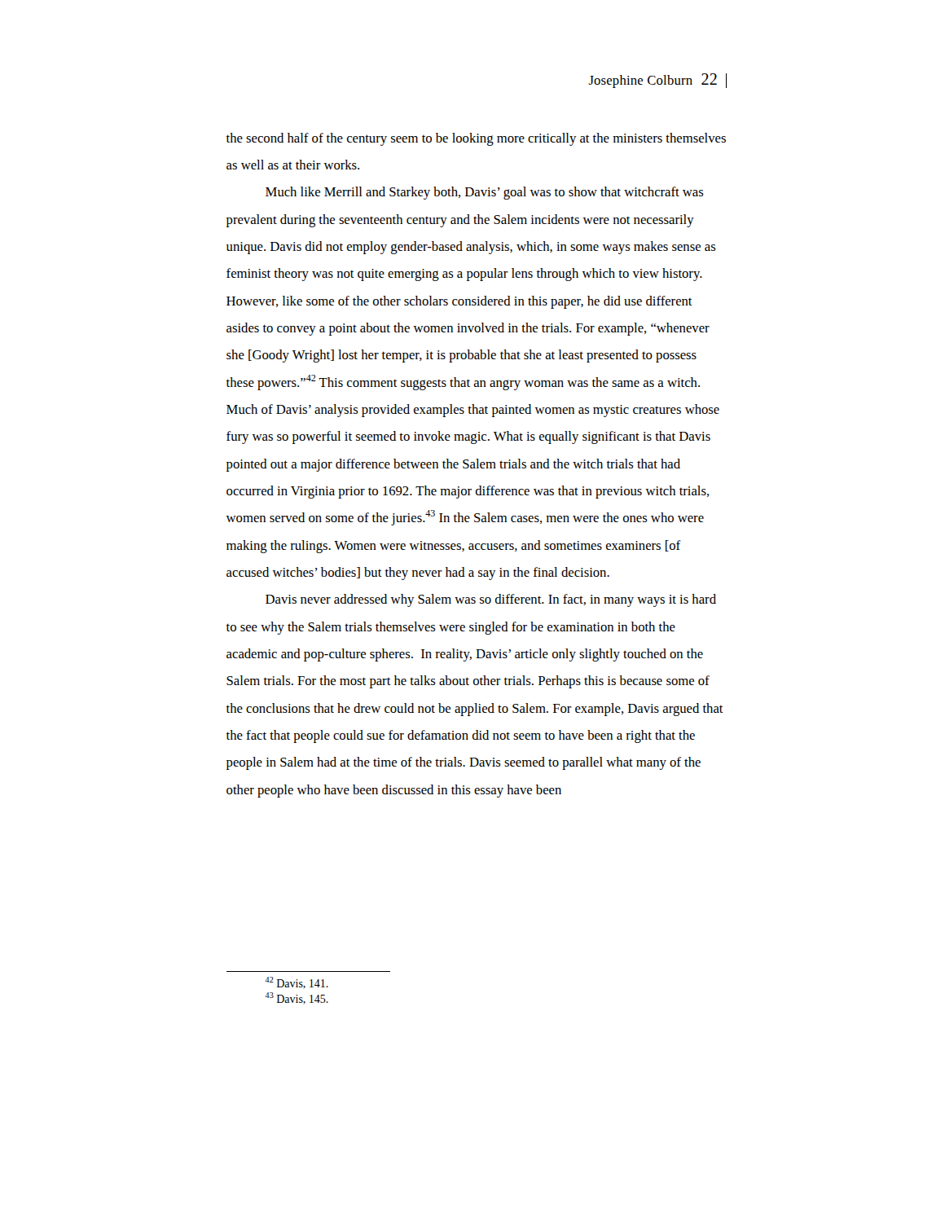Josephine Colburn 22
the second half of the century seem to be looking more critically at the ministers themselves as well as at their works.
Much like Merrill and Starkey both, Davis’ goal was to show that witchcraft was prevalent during the seventeenth century and the Salem incidents were not necessarily unique. Davis did not employ gender-based analysis, which, in some ways makes sense as feminist theory was not quite emerging as a popular lens through which to view history. However, like some of the other scholars considered in this paper, he did use different asides to convey a point about the women involved in the trials. For example, “whenever she [Goody Wright] lost her temper, it is probable that she at least presented to possess these powers.”42 This comment suggests that an angry woman was the same as a witch. Much of Davis’ analysis provided examples that painted women as mystic creatures whose fury was so powerful it seemed to invoke magic. What is equally significant is that Davis pointed out a major difference between the Salem trials and the witch trials that had occurred in Virginia prior to 1692. The major difference was that in previous witch trials, women served on some of the juries.43 In the Salem cases, men were the ones who were making the rulings. Women were witnesses, accusers, and sometimes examiners [of accused witches’ bodies] but they never had a say in the final decision.
Davis never addressed why Salem was so different. In fact, in many ways it is hard to see why the Salem trials themselves were singled for be examination in both the academic and pop-culture spheres. In reality, Davis’ article only slightly touched on the Salem trials. For the most part he talks about other trials. Perhaps this is because some of the conclusions that he drew could not be applied to Salem. For example, Davis argued that the fact that people could sue for defamation did not seem to have been a right that the people in Salem had at the time of the trials. Davis seemed to parallel what many of the other people who have been discussed in this essay have been
42 Davis, 141.
43 Davis, 145.